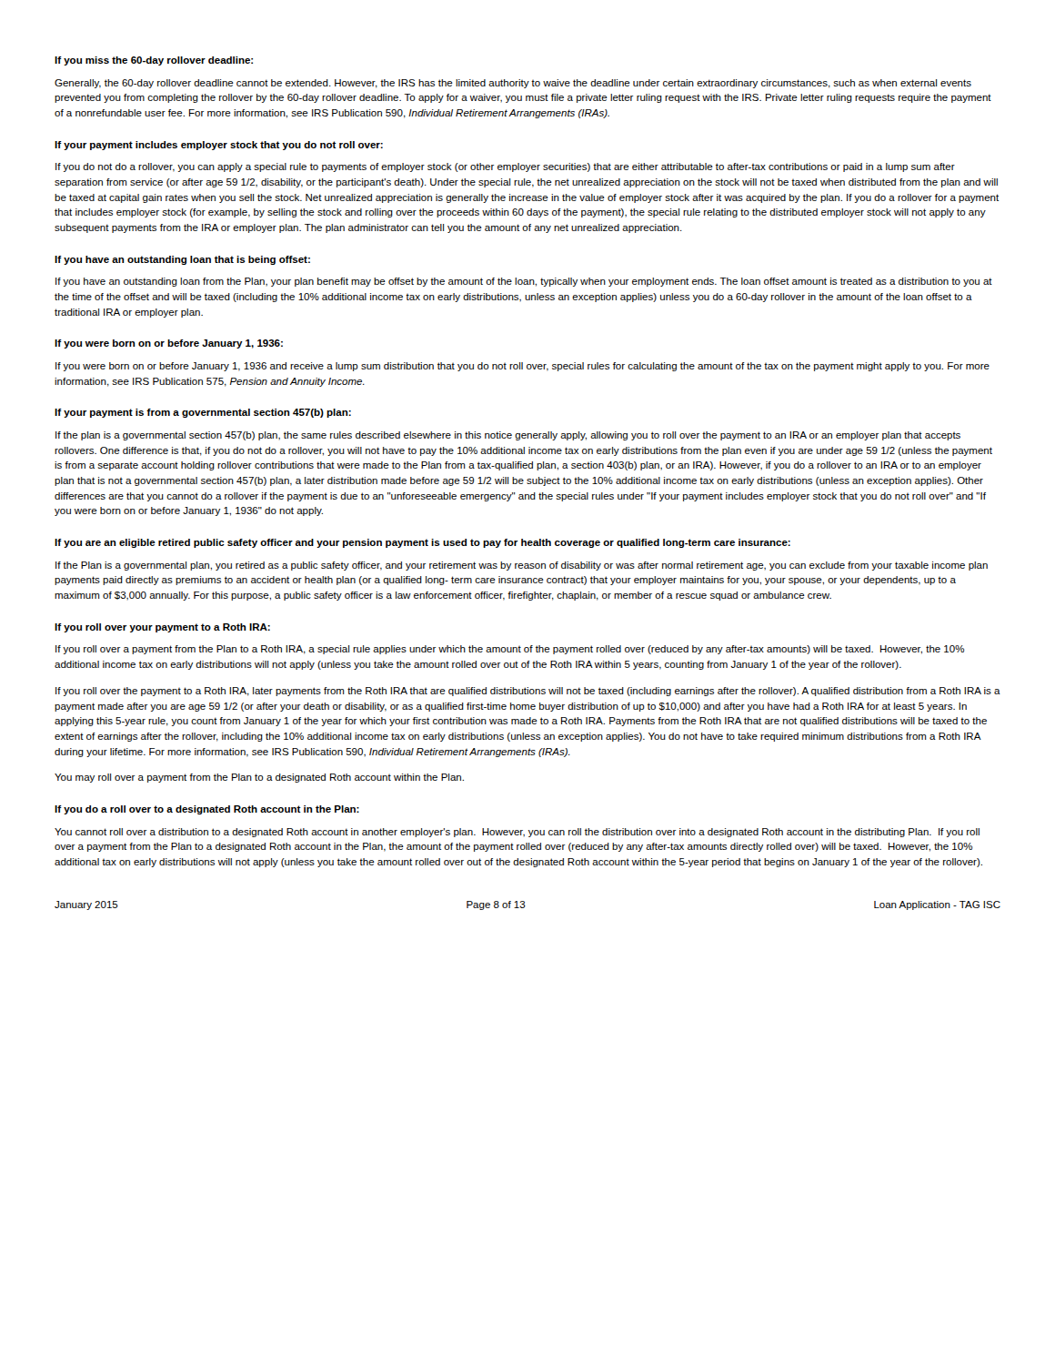If you miss the 60-day rollover deadline:
Generally, the 60-day rollover deadline cannot be extended. However, the IRS has the limited authority to waive the deadline under certain extraordinary circumstances, such as when external events prevented you from completing the rollover by the 60-day rollover deadline. To apply for a waiver, you must file a private letter ruling request with the IRS. Private letter ruling requests require the payment of a nonrefundable user fee. For more information, see IRS Publication 590, Individual Retirement Arrangements (IRAs).
If your payment includes employer stock that you do not roll over:
If you do not do a rollover, you can apply a special rule to payments of employer stock (or other employer securities) that are either attributable to after-tax contributions or paid in a lump sum after separation from service (or after age 59 1/2, disability, or the participant's death). Under the special rule, the net unrealized appreciation on the stock will not be taxed when distributed from the plan and will be taxed at capital gain rates when you sell the stock. Net unrealized appreciation is generally the increase in the value of employer stock after it was acquired by the plan. If you do a rollover for a payment that includes employer stock (for example, by selling the stock and rolling over the proceeds within 60 days of the payment), the special rule relating to the distributed employer stock will not apply to any subsequent payments from the IRA or employer plan. The plan administrator can tell you the amount of any net unrealized appreciation.
If you have an outstanding loan that is being offset:
If you have an outstanding loan from the Plan, your plan benefit may be offset by the amount of the loan, typically when your employment ends. The loan offset amount is treated as a distribution to you at the time of the offset and will be taxed (including the 10% additional income tax on early distributions, unless an exception applies) unless you do a 60-day rollover in the amount of the loan offset to a traditional IRA or employer plan.
If you were born on or before January 1, 1936:
If you were born on or before January 1, 1936 and receive a lump sum distribution that you do not roll over, special rules for calculating the amount of the tax on the payment might apply to you. For more information, see IRS Publication 575, Pension and Annuity Income.
If your payment is from a governmental section 457(b) plan:
If the plan is a governmental section 457(b) plan, the same rules described elsewhere in this notice generally apply, allowing you to roll over the payment to an IRA or an employer plan that accepts rollovers. One difference is that, if you do not do a rollover, you will not have to pay the 10% additional income tax on early distributions from the plan even if you are under age 59 1/2 (unless the payment is from a separate account holding rollover contributions that were made to the Plan from a tax-qualified plan, a section 403(b) plan, or an IRA). However, if you do a rollover to an IRA or to an employer plan that is not a governmental section 457(b) plan, a later distribution made before age 59 1/2 will be subject to the 10% additional income tax on early distributions (unless an exception applies). Other differences are that you cannot do a rollover if the payment is due to an "unforeseeable emergency" and the special rules under "If your payment includes employer stock that you do not roll over" and "If you were born on or before January 1, 1936" do not apply.
If you are an eligible retired public safety officer and your pension payment is used to pay for health coverage or qualified long-term care insurance:
If the Plan is a governmental plan, you retired as a public safety officer, and your retirement was by reason of disability or was after normal retirement age, you can exclude from your taxable income plan payments paid directly as premiums to an accident or health plan (or a qualified long- term care insurance contract) that your employer maintains for you, your spouse, or your dependents, up to a maximum of $3,000 annually. For this purpose, a public safety officer is a law enforcement officer, firefighter, chaplain, or member of a rescue squad or ambulance crew.
If you roll over your payment to a Roth IRA:
If you roll over a payment from the Plan to a Roth IRA, a special rule applies under which the amount of the payment rolled over (reduced by any after-tax amounts) will be taxed. However, the 10% additional income tax on early distributions will not apply (unless you take the amount rolled over out of the Roth IRA within 5 years, counting from January 1 of the year of the rollover).
If you roll over the payment to a Roth IRA, later payments from the Roth IRA that are qualified distributions will not be taxed (including earnings after the rollover). A qualified distribution from a Roth IRA is a payment made after you are age 59 1/2 (or after your death or disability, or as a qualified first-time home buyer distribution of up to $10,000) and after you have had a Roth IRA for at least 5 years. In applying this 5-year rule, you count from January 1 of the year for which your first contribution was made to a Roth IRA. Payments from the Roth IRA that are not qualified distributions will be taxed to the extent of earnings after the rollover, including the 10% additional income tax on early distributions (unless an exception applies). You do not have to take required minimum distributions from a Roth IRA during your lifetime. For more information, see IRS Publication 590, Individual Retirement Arrangements (IRAs).
You may roll over a payment from the Plan to a designated Roth account within the Plan.
If you do a roll over to a designated Roth account in the Plan:
You cannot roll over a distribution to a designated Roth account in another employer's plan. However, you can roll the distribution over into a designated Roth account in the distributing Plan. If you roll over a payment from the Plan to a designated Roth account in the Plan, the amount of the payment rolled over (reduced by any after-tax amounts directly rolled over) will be taxed. However, the 10% additional tax on early distributions will not apply (unless you take the amount rolled over out of the designated Roth account within the 5-year period that begins on January 1 of the year of the rollover).
January 2015 Page 8 of 13 Loan Application - TAG ISC